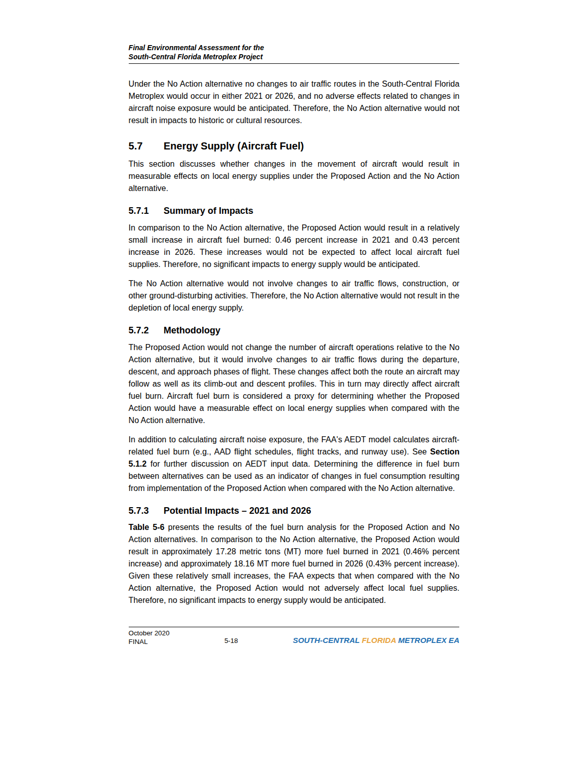Final Environmental Assessment for the
South-Central Florida Metroplex Project
Under the No Action alternative no changes to air traffic routes in the South-Central Florida Metroplex would occur in either 2021 or 2026, and no adverse effects related to changes in aircraft noise exposure would be anticipated. Therefore, the No Action alternative would not result in impacts to historic or cultural resources.
5.7 Energy Supply (Aircraft Fuel)
This section discusses whether changes in the movement of aircraft would result in measurable effects on local energy supplies under the Proposed Action and the No Action alternative.
5.7.1 Summary of Impacts
In comparison to the No Action alternative, the Proposed Action would result in a relatively small increase in aircraft fuel burned: 0.46 percent increase in 2021 and 0.43 percent increase in 2026. These increases would not be expected to affect local aircraft fuel supplies. Therefore, no significant impacts to energy supply would be anticipated.
The No Action alternative would not involve changes to air traffic flows, construction, or other ground-disturbing activities. Therefore, the No Action alternative would not result in the depletion of local energy supply.
5.7.2 Methodology
The Proposed Action would not change the number of aircraft operations relative to the No Action alternative, but it would involve changes to air traffic flows during the departure, descent, and approach phases of flight. These changes affect both the route an aircraft may follow as well as its climb-out and descent profiles. This in turn may directly affect aircraft fuel burn. Aircraft fuel burn is considered a proxy for determining whether the Proposed Action would have a measurable effect on local energy supplies when compared with the No Action alternative.
In addition to calculating aircraft noise exposure, the FAA's AEDT model calculates aircraft-related fuel burn (e.g., AAD flight schedules, flight tracks, and runway use). See Section 5.1.2 for further discussion on AEDT input data. Determining the difference in fuel burn between alternatives can be used as an indicator of changes in fuel consumption resulting from implementation of the Proposed Action when compared with the No Action alternative.
5.7.3 Potential Impacts – 2021 and 2026
Table 5-6 presents the results of the fuel burn analysis for the Proposed Action and No Action alternatives. In comparison to the No Action alternative, the Proposed Action would result in approximately 17.28 metric tons (MT) more fuel burned in 2021 (0.46% percent increase) and approximately 18.16 MT more fuel burned in 2026 (0.43% percent increase). Given these relatively small increases, the FAA expects that when compared with the No Action alternative, the Proposed Action would not adversely affect local fuel supplies. Therefore, no significant impacts to energy supply would be anticipated.
October 2020
FINAL
5-18
SOUTH-CENTRAL FLORIDA METROPLEX EA